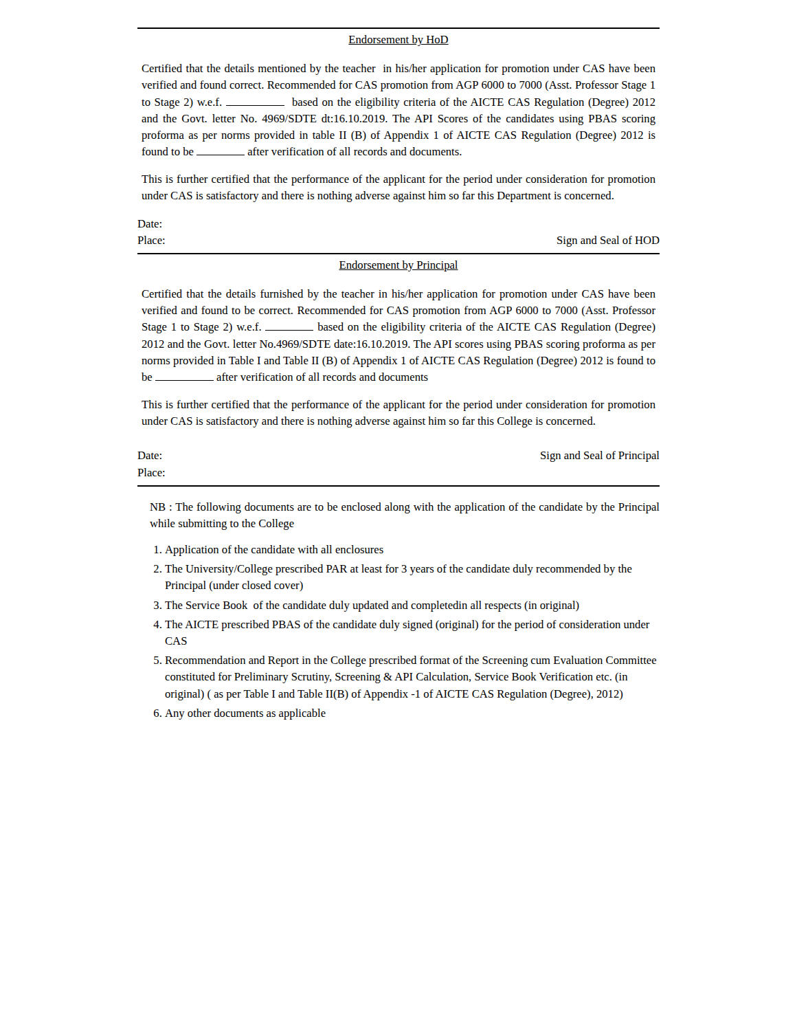Endorsement by HoD
Certified that the details mentioned by the teacher in his/her application for promotion under CAS have been verified and found correct. Recommended for CAS promotion from AGP 6000 to 7000 (Asst. Professor Stage 1 to Stage 2) w.e.f. based on the eligibility criteria of the AICTE CAS Regulation (Degree) 2012 and the Govt. letter No. 4969/SDTE dt:16.10.2019. The API Scores of the candidates using PBAS scoring proforma as per norms provided in table II (B) of Appendix 1 of AICTE CAS Regulation (Degree) 2012 is found to be after verification of all records and documents.
This is further certified that the performance of the applicant for the period under consideration for promotion under CAS is satisfactory and there is nothing adverse against him so far this Department is concerned.
Date:
Place:
Sign and Seal of HOD
Endorsement by Principal
Certified that the details furnished by the teacher in his/her application for promotion under CAS have been verified and found to be correct. Recommended for CAS promotion from AGP 6000 to 7000 (Asst. Professor Stage 1 to Stage 2) w.e.f. based on the eligibility criteria of the AICTE CAS Regulation (Degree) 2012 and the Govt. letter No.4969/SDTE date:16.10.2019. The API scores using PBAS scoring proforma as per norms provided in Table I and Table II (B) of Appendix 1 of AICTE CAS Regulation (Degree) 2012 is found to be after verification of all records and documents
This is further certified that the performance of the applicant for the period under consideration for promotion under CAS is satisfactory and there is nothing adverse against him so far this College is concerned.
Date:
Place:
Sign and Seal of Principal
NB : The following documents are to be enclosed along with the application of the candidate by the Principal while submitting to the College
Application of the candidate with all enclosures
The University/College prescribed PAR at least for 3 years of the candidate duly recommended by the Principal (under closed cover)
The Service Book of the candidate duly updated and completedin all respects (in original)
The AICTE prescribed PBAS of the candidate duly signed (original) for the period of consideration under CAS
Recommendation and Report in the College prescribed format of the Screening cum Evaluation Committee constituted for Preliminary Scrutiny, Screening & API Calculation, Service Book Verification etc. (in original) ( as per Table I and Table II(B) of Appendix -1 of AICTE CAS Regulation (Degree), 2012)
Any other documents as applicable